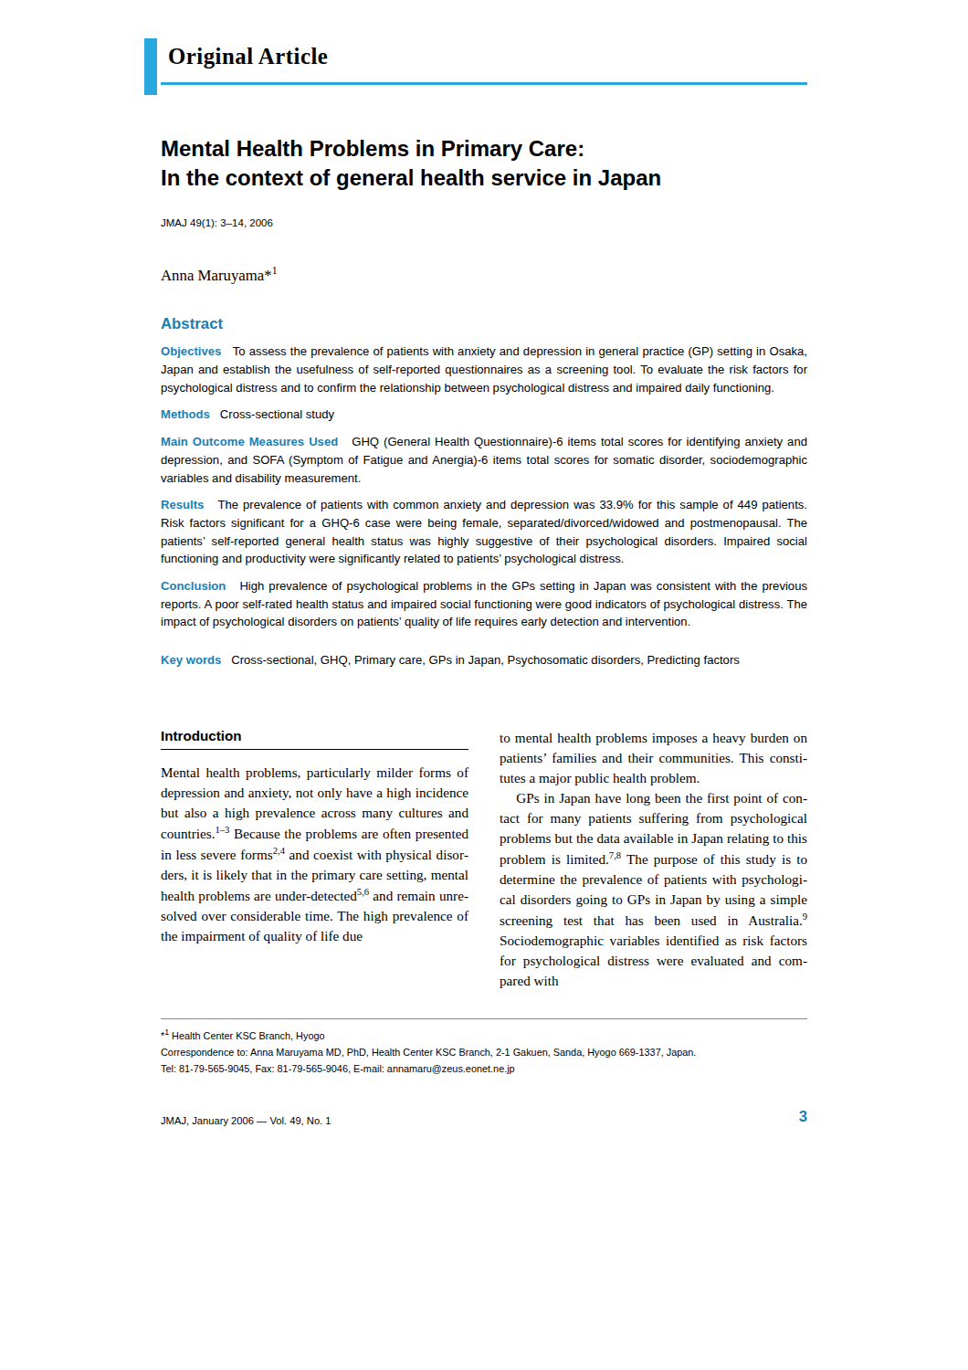Original Article
Mental Health Problems in Primary Care:
In the context of general health service in Japan
JMAJ 49(1): 3–14, 2006
Anna Maruyama*1
Abstract
Objectives To assess the prevalence of patients with anxiety and depression in general practice (GP) setting in Osaka, Japan and establish the usefulness of self-reported questionnaires as a screening tool. To evaluate the risk factors for psychological distress and to confirm the relationship between psychological distress and impaired daily functioning.
Methods Cross-sectional study
Main Outcome Measures Used GHQ (General Health Questionnaire)-6 items total scores for identifying anxiety and depression, and SOFA (Symptom of Fatigue and Anergia)-6 items total scores for somatic disorder, sociodemographic variables and disability measurement.
Results The prevalence of patients with common anxiety and depression was 33.9% for this sample of 449 patients. Risk factors significant for a GHQ-6 case were being female, separated/divorced/widowed and postmenopausal. The patients’ self-reported general health status was highly suggestive of their psychological disorders. Impaired social functioning and productivity were significantly related to patients’ psychological distress.
Conclusion High prevalence of psychological problems in the GPs setting in Japan was consistent with the previous reports. A poor self-rated health status and impaired social functioning were good indicators of psychological distress. The impact of psychological disorders on patients’ quality of life requires early detection and intervention.
Key words Cross-sectional, GHQ, Primary care, GPs in Japan, Psychosomatic disorders, Predicting factors
Introduction
Mental health problems, particularly milder forms of depression and anxiety, not only have a high incidence but also a high prevalence across many cultures and countries.1–3 Because the problems are often presented in less severe forms2,4 and coexist with physical disorders, it is likely that in the primary care setting, mental health problems are under-detected5,6 and remain unresolved over considerable time. The high prevalence of the impairment of quality of life due
to mental health problems imposes a heavy burden on patients’ families and their communities. This constitutes a major public health problem.
GPs in Japan have long been the first point of contact for many patients suffering from psychological problems but the data available in Japan relating to this problem is limited.7,8 The purpose of this study is to determine the prevalence of patients with psychological disorders going to GPs in Japan by using a simple screening test that has been used in Australia.9 Sociodemographic variables identified as risk factors for psychological distress were evaluated and compared with
*1 Health Center KSC Branch, Hyogo
Correspondence to: Anna Maruyama MD, PhD, Health Center KSC Branch, 2-1 Gakuen, Sanda, Hyogo 669-1337, Japan.
Tel: 81-79-565-9045, Fax: 81-79-565-9046, E-mail: annamaru@zeus.eonet.ne.jp
JMAJ, January 2006 — Vol. 49, No. 1 3